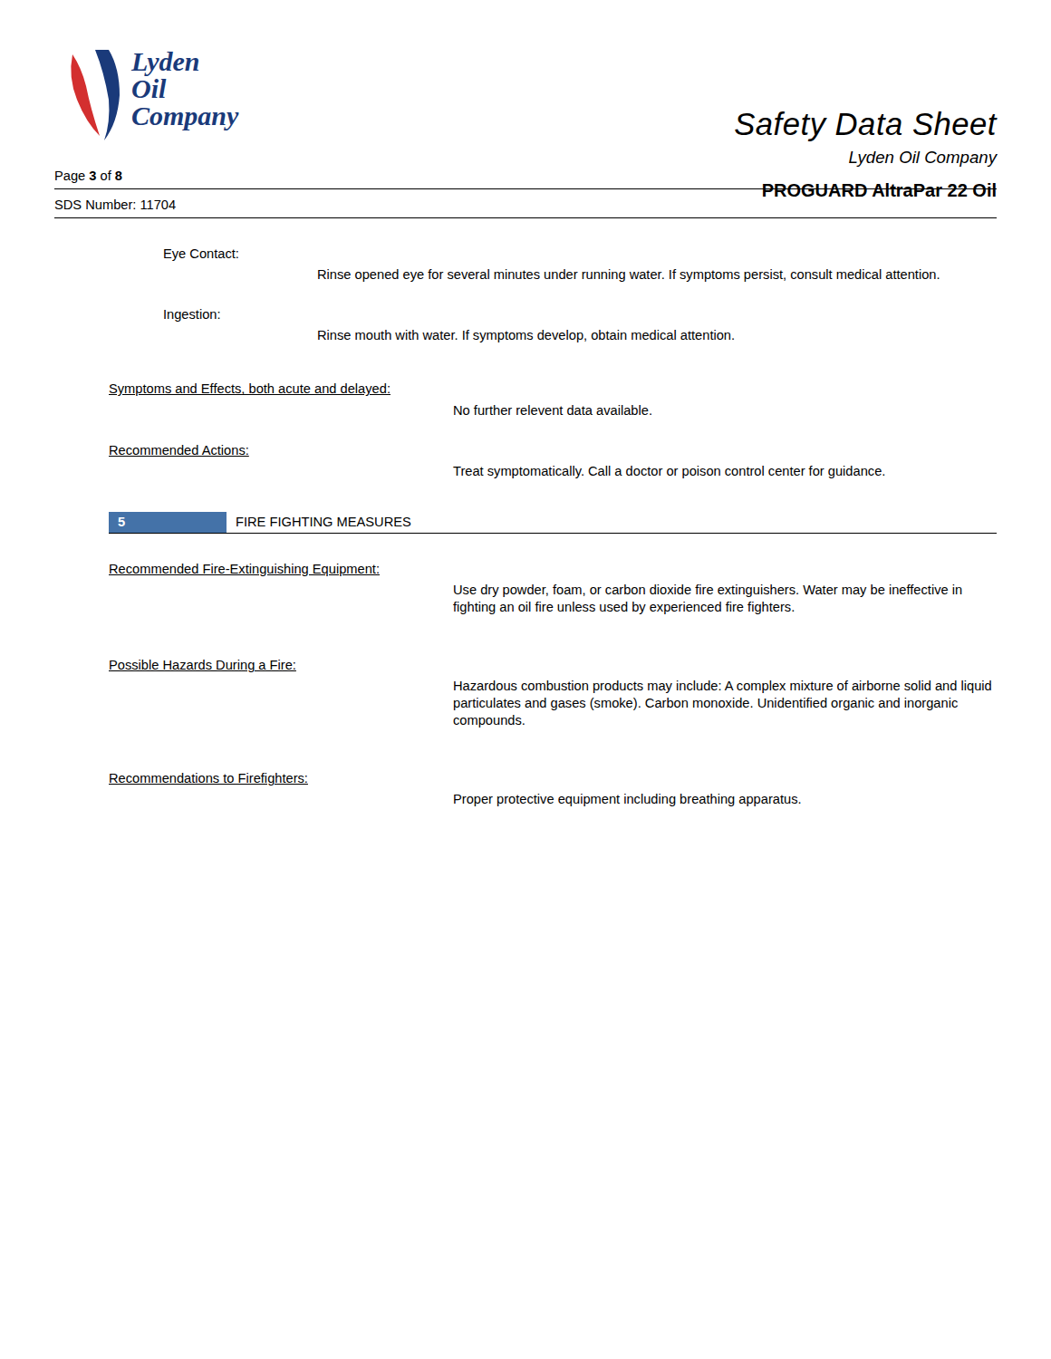Lyden Oil Company
Safety Data Sheet
Lyden Oil Company
Page 3 of 8 PROGUARD AltraPar 22 Oil
SDS Number: 11704
Eye Contact:
Rinse opened eye for several minutes under running water. If symptoms persist, consult medical attention.
Ingestion:
Rinse mouth with water. If symptoms develop, obtain medical attention.
Symptoms and Effects, both acute and delayed:
No further relevent data available.
Recommended Actions:
Treat symptomatically. Call a doctor or poison control center for guidance.
5
FIRE FIGHTING MEASURES
Recommended Fire-Extinguishing Equipment:
Use dry powder, foam, or carbon dioxide fire extinguishers. Water may be ineffective in fighting an oil fire unless used by experienced fire fighters.
Possible Hazards During a Fire:
Hazardous combustion products may include: A complex mixture of airborne solid and liquid particulates and gases (smoke). Carbon monoxide. Unidentified organic and inorganic compounds.
Recommendations to Firefighters:
Proper protective equipment including breathing apparatus.